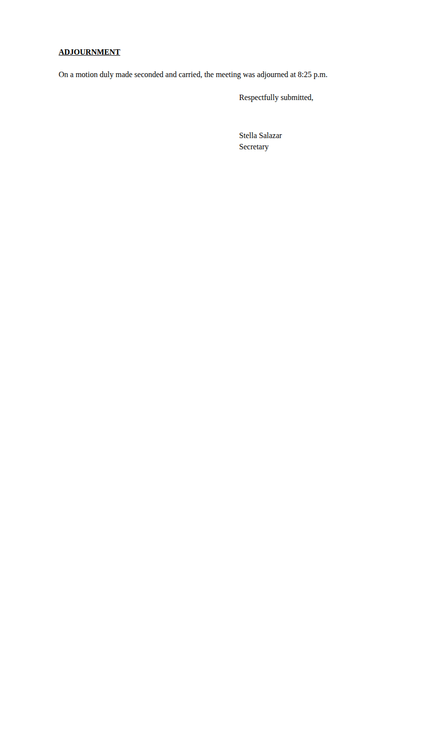Adjournment
On a motion duly made seconded and carried, the meeting was adjourned at 8:25 p.m.
Respectfully submitted,
Stella Salazar
Secretary